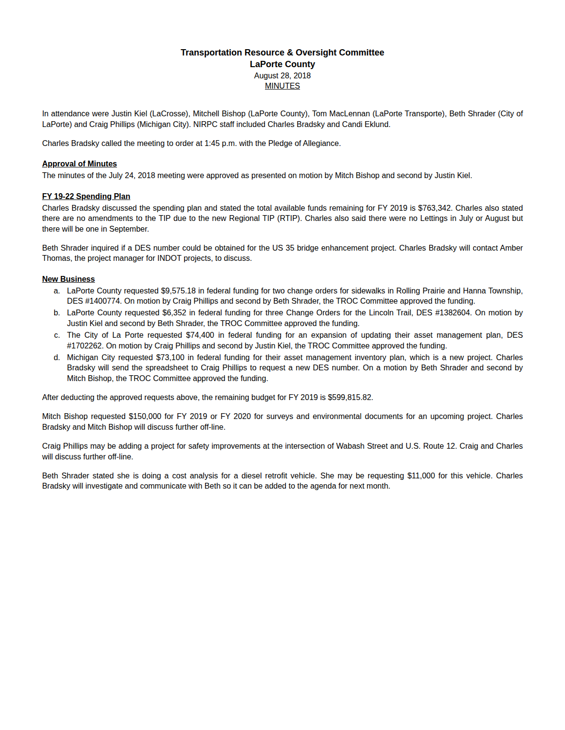Transportation Resource & Oversight Committee
LaPorte County
August 28, 2018
MINUTES
In attendance were Justin Kiel (LaCrosse), Mitchell Bishop (LaPorte County), Tom MacLennan (LaPorte Transporte), Beth Shrader (City of LaPorte) and Craig Phillips (Michigan City). NIRPC staff included Charles Bradsky and Candi Eklund.
Charles Bradsky called the meeting to order at 1:45 p.m. with the Pledge of Allegiance.
Approval of Minutes
The minutes of the July 24, 2018 meeting were approved as presented on motion by Mitch Bishop and second by Justin Kiel.
FY 19-22 Spending Plan
Charles Bradsky discussed the spending plan and stated the total available funds remaining for FY 2019 is $763,342. Charles also stated there are no amendments to the TIP due to the new Regional TIP (RTIP). Charles also said there were no Lettings in July or August but there will be one in September.
Beth Shrader inquired if a DES number could be obtained for the US 35 bridge enhancement project. Charles Bradsky will contact Amber Thomas, the project manager for INDOT projects, to discuss.
New Business
LaPorte County requested $9,575.18 in federal funding for two change orders for sidewalks in Rolling Prairie and Hanna Township, DES #1400774. On motion by Craig Phillips and second by Beth Shrader, the TROC Committee approved the funding.
LaPorte County requested $6,352 in federal funding for three Change Orders for the Lincoln Trail, DES #1382604. On motion by Justin Kiel and second by Beth Shrader, the TROC Committee approved the funding.
The City of La Porte requested $74,400 in federal funding for an expansion of updating their asset management plan, DES #1702262. On motion by Craig Phillips and second by Justin Kiel, the TROC Committee approved the funding.
Michigan City requested $73,100 in federal funding for their asset management inventory plan, which is a new project. Charles Bradsky will send the spreadsheet to Craig Phillips to request a new DES number. On a motion by Beth Shrader and second by Mitch Bishop, the TROC Committee approved the funding.
After deducting the approved requests above, the remaining budget for FY 2019 is $599,815.82.
Mitch Bishop requested $150,000 for FY 2019 or FY 2020 for surveys and environmental documents for an upcoming project. Charles Bradsky and Mitch Bishop will discuss further off-line.
Craig Phillips may be adding a project for safety improvements at the intersection of Wabash Street and U.S. Route 12. Craig and Charles will discuss further off-line.
Beth Shrader stated she is doing a cost analysis for a diesel retrofit vehicle. She may be requesting $11,000 for this vehicle. Charles Bradsky will investigate and communicate with Beth so it can be added to the agenda for next month.